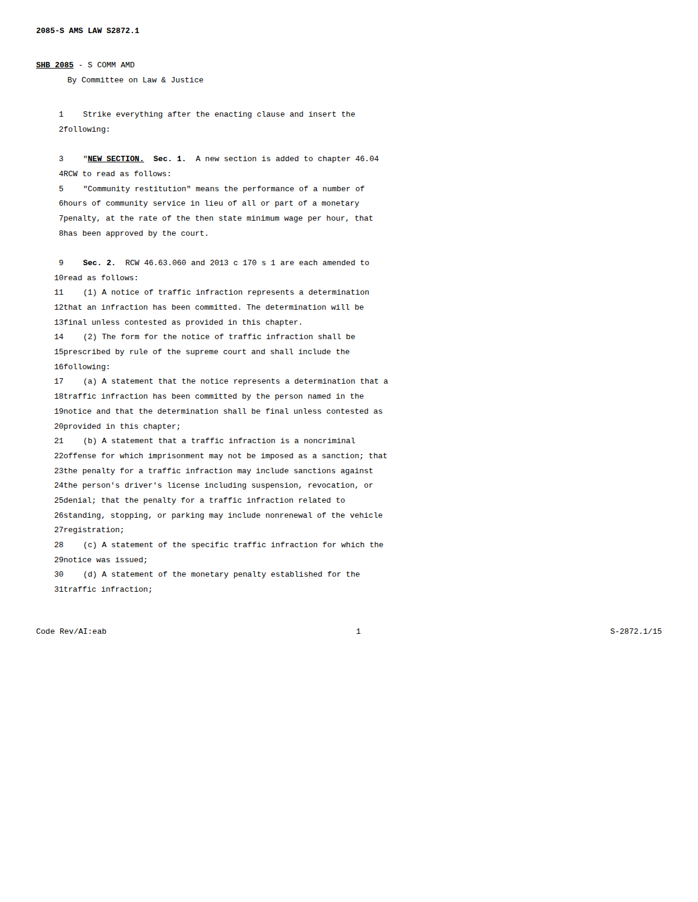2085-S AMS LAW S2872.1
SHB 2085 - S COMM AMD By Committee on Law & Justice
| 1 | Strike everything after the enacting clause and insert the |
| 2 | following: |
| 3 | " NEW SECTION. Sec. 1. A new section is added to chapter 46.04 |
| 4 | RCW to read as follows: |
| 5 | "Community restitution" means the performance of a number of |
| 6 | hours of community service in lieu of all or part of a monetary |
| 7 | penalty, at the rate of the then state minimum wage per hour, that |
| 8 | has been approved by the court. |
| 9 | Sec. 2. RCW 46.63.060 and 2013 c 170 s 1 are each amended to |
| 10 | read as follows: |
| 11 | (1) A notice of traffic infraction represents a determination |
| 12 | that an infraction has been committed. The determination will be |
| 13 | final unless contested as provided in this chapter. |
| 14 | (2) The form for the notice of traffic infraction shall be |
| 15 | prescribed by rule of the supreme court and shall include the |
| 16 | following: |
| 17 | (a) A statement that the notice represents a determination that a |
| 18 | traffic infraction has been committed by the person named in the |
| 19 | notice and that the determination shall be final unless contested as |
| 20 | provided in this chapter; |
| 21 | (b) A statement that a traffic infraction is a noncriminal |
| 22 | offense for which imprisonment may not be imposed as a sanction; that |
| 23 | the penalty for a traffic infraction may include sanctions against |
| 24 | the person's driver's license including suspension, revocation, or |
| 25 | denial; that the penalty for a traffic infraction related to |
| 26 | standing, stopping, or parking may include nonrenewal of the vehicle |
| 27 | registration; |
| 28 | (c) A statement of the specific traffic infraction for which the |
| 29 | notice was issued; |
| 30 | (d) A statement of the monetary penalty established for the |
| 31 | traffic infraction; |
Code Rev/AI:eab 1 S-2872.1/15